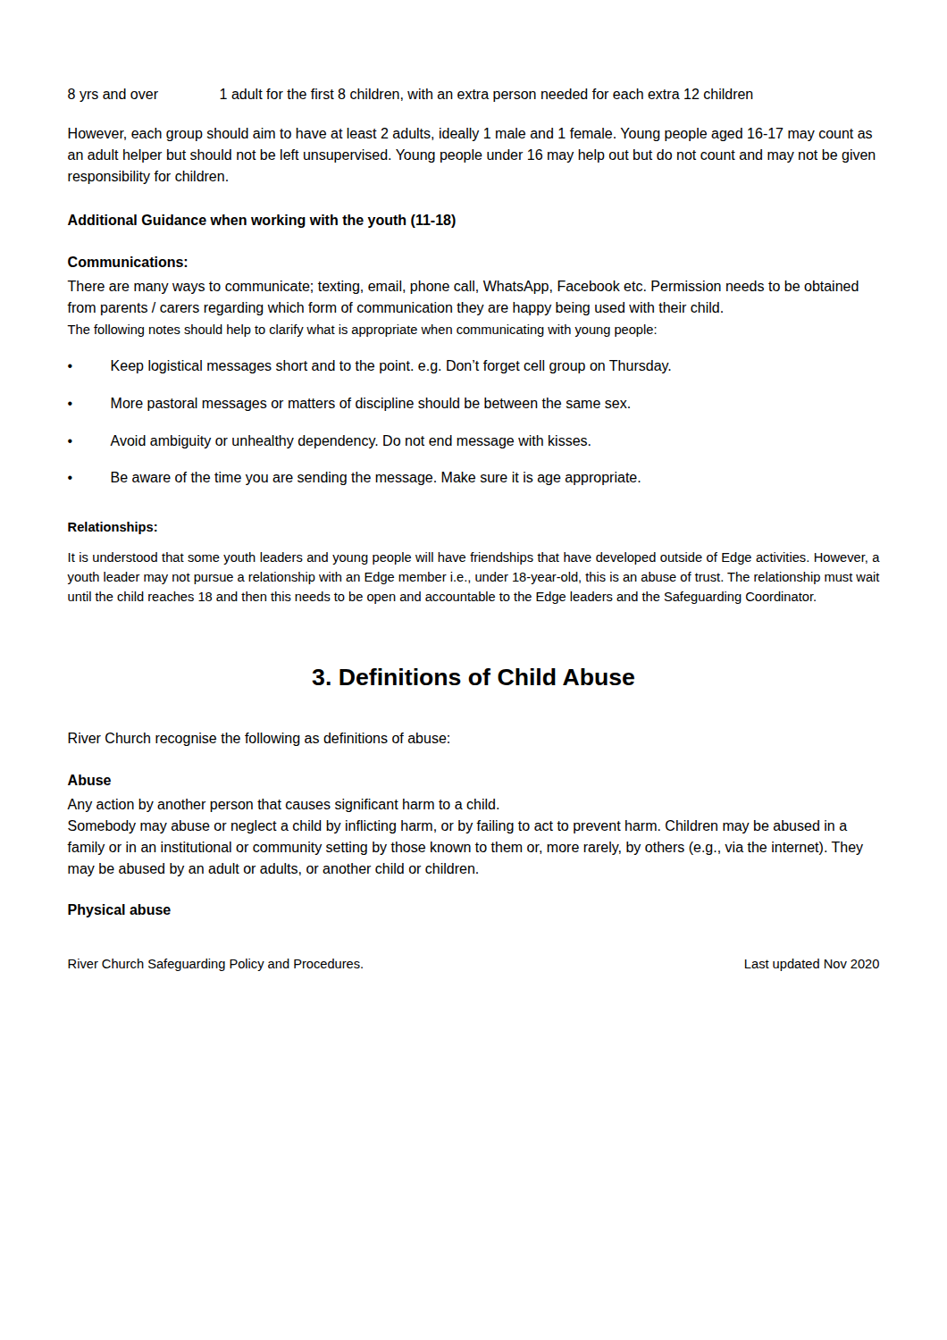8 yrs and over
1 adult for the first 8 children, with an extra person needed for each extra 12 children
However, each group should aim to have at least 2 adults, ideally 1 male and 1 female. Young people aged 16-17 may count as an adult helper but should not be left unsupervised. Young people under 16 may help out but do not count and may not be given responsibility for children.
Additional Guidance when working with the youth (11-18)
Communications:
There are many ways to communicate; texting, email, phone call, WhatsApp, Facebook etc. Permission needs to be obtained from parents / carers regarding which form of communication they are happy being used with their child.
The following notes should help to clarify what is appropriate when communicating with young people:
•Keep logistical messages short and to the point. e.g. Don’t forget cell group on Thursday.
•More pastoral messages or matters of discipline should be between the same sex.
•Avoid ambiguity or unhealthy dependency. Do not end message with kisses.
•Be aware of the time you are sending the message. Make sure it is age appropriate.
Relationships:
It is understood that some youth leaders and young people will have friendships that have developed outside of Edge activities. However, a youth leader may not pursue a relationship with an Edge member i.e., under 18-year-old, this is an abuse of trust. The relationship must wait until the child reaches 18 and then this needs to be open and accountable to the Edge leaders and the Safeguarding Coordinator.
3. Definitions of Child Abuse
River Church recognise the following as definitions of abuse:
Abuse
Any action by another person that causes significant harm to a child.
Somebody may abuse or neglect a child by inflicting harm, or by failing to act to prevent harm. Children may be abused in a family or in an institutional or community setting by those known to them or, more rarely, by others (e.g., via the internet). They may be abused by an adult or adults, or another child or children.
Physical abuse
River Church Safeguarding Policy and Procedures. Last updated Nov 2020